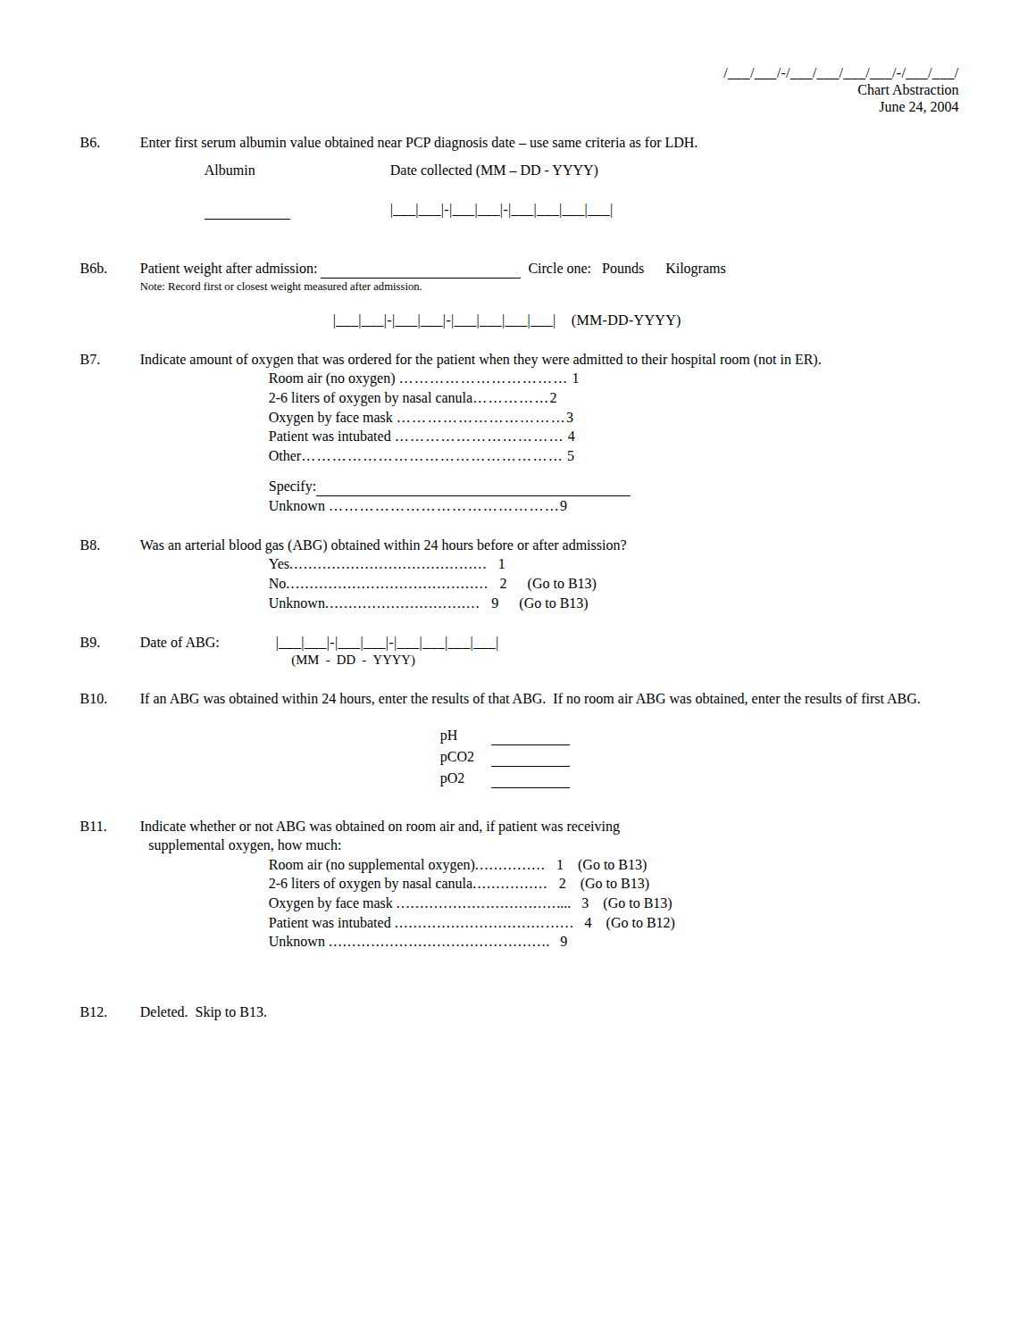/___/___/-/___/___/___/___/-/___/___/ Chart Abstraction June 24, 2004
B6.
Enter first serum albumin value obtained near PCP diagnosis date – use same criteria as for LDH.
Albumin
Date collected (MM – DD - YYYY)
|___|___|-|___|___|-|___|___|___|___|
B6b.
Patient weight after admission: Circle one: Pounds Kilograms Note: Record first or closest weight measured after admission.
|___|___|-|___|___|-|___|___|___|___| (MM-DD-YYYY)
B7.
Indicate amount of oxygen that was ordered for the patient when they were admitted to their hospital room (not in ER).
Room air (no oxygen) …………………………… 1
2-6 liters of oxygen by nasal canula……………2
Oxygen by face mask ……………………………3
Patient was intubated …………………………… 4
Other…………………………………………… 5
Specify:
Unknown ………………………………………9
B8.
Was an arterial blood gas (ABG) obtained within 24 hours before or after admission?
Yes.......................................... 1
No........................................... 2 (Go to B13)
Unknown................................. 9 (Go to B13)
B9.
Date of ABG:
|___|___|-|___|___|-|___|___|___|___|
(MM - DD - YYYY)
B10.
If an ABG was obtained within 24 hours, enter the results of that ABG. If no room air ABG was obtained, enter the results of first ABG.
pH
pCO2
pO2
B11.
Indicate whether or not ABG was obtained on room air and, if patient was receiving
supplemental oxygen, how much:
Room air (no supplemental oxygen)............... 1 (Go to B13)
2-6 liters of oxygen by nasal canula................ 2 (Go to B13)
Oxygen by face mask ...................................... 3 (Go to B13)
Patient was intubated ................................…… 4 (Go to B12)
Unknown .....................................………. 9
B12.
Deleted. Skip to B13.